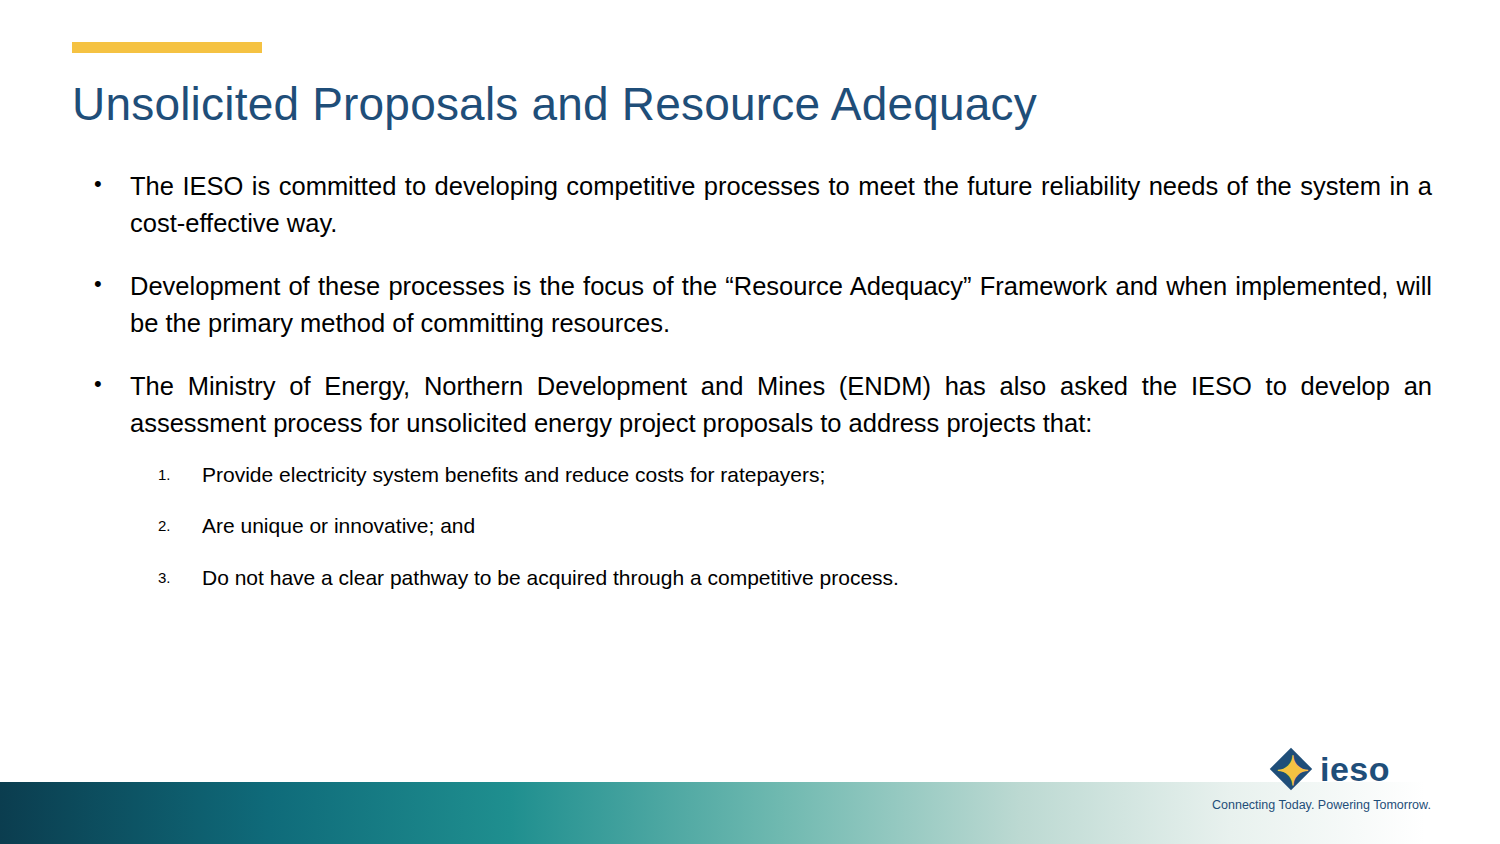Unsolicited Proposals and Resource Adequacy
The IESO is committed to developing competitive processes to meet the future reliability needs of the system in a cost-effective way.
Development of these processes is the focus of the “Resource Adequacy” Framework and when implemented, will be the primary method of committing resources.
The Ministry of Energy, Northern Development and Mines (ENDM) has also asked the IESO to develop an assessment process for unsolicited energy project proposals to address projects that:
Provide electricity system benefits and reduce costs for ratepayers;
Are unique or innovative; and
Do not have a clear pathway to be acquired through a competitive process.
✦
ieso
Connecting Today. Powering Tomorrow.